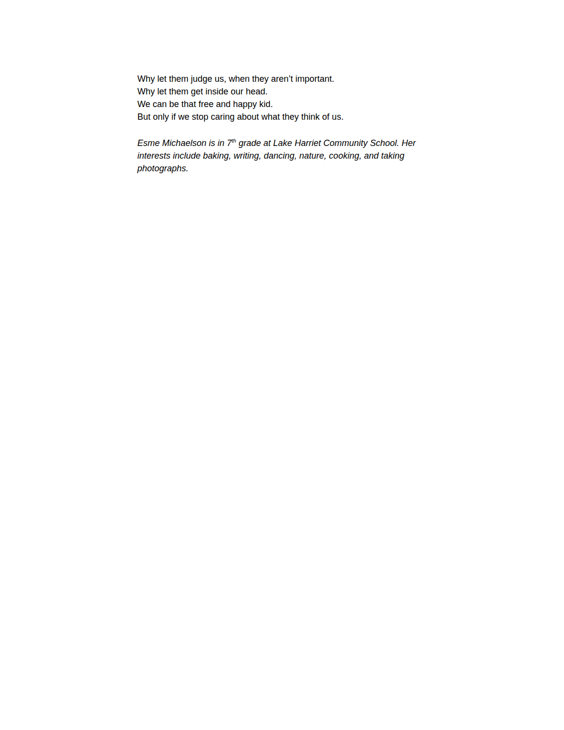Why let them judge us, when they aren’t important.
Why let them get inside our head.
We can be that free and happy kid.
But only if we stop caring about what they think of us.
Esme Michaelson is in 7th grade at Lake Harriet Community School. Her interests include baking, writing, dancing, nature, cooking, and taking photographs.